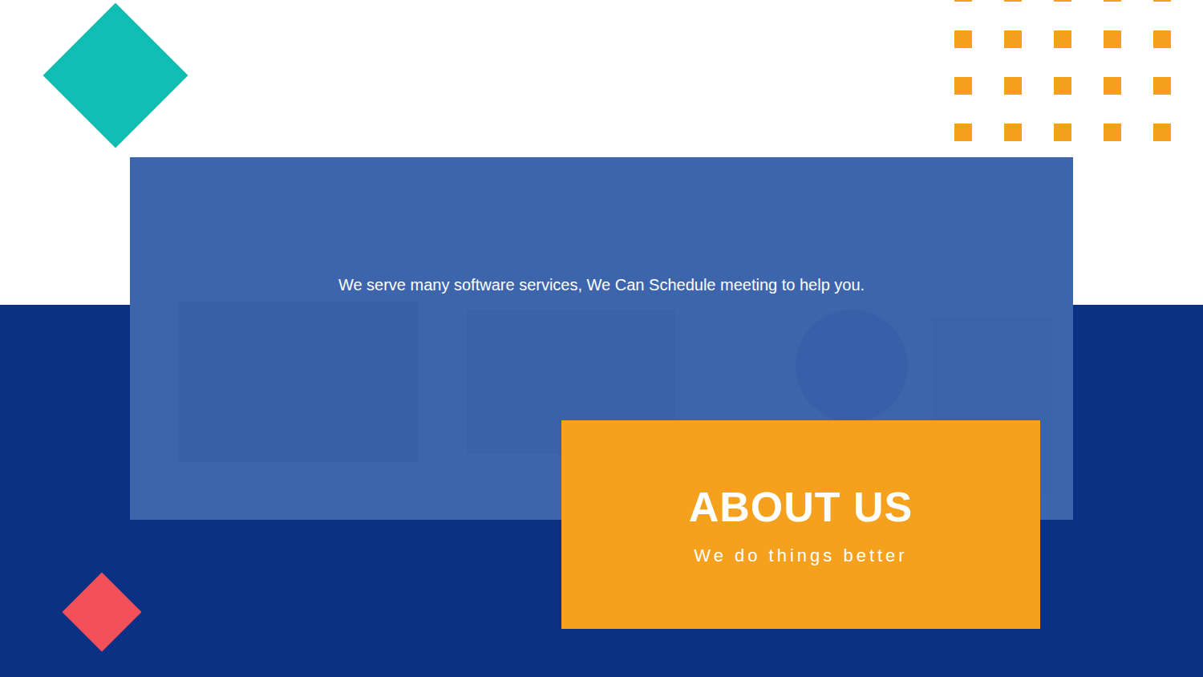We serve many software services, We Can Schedule meeting to help you.
ABOUT US
We do things better